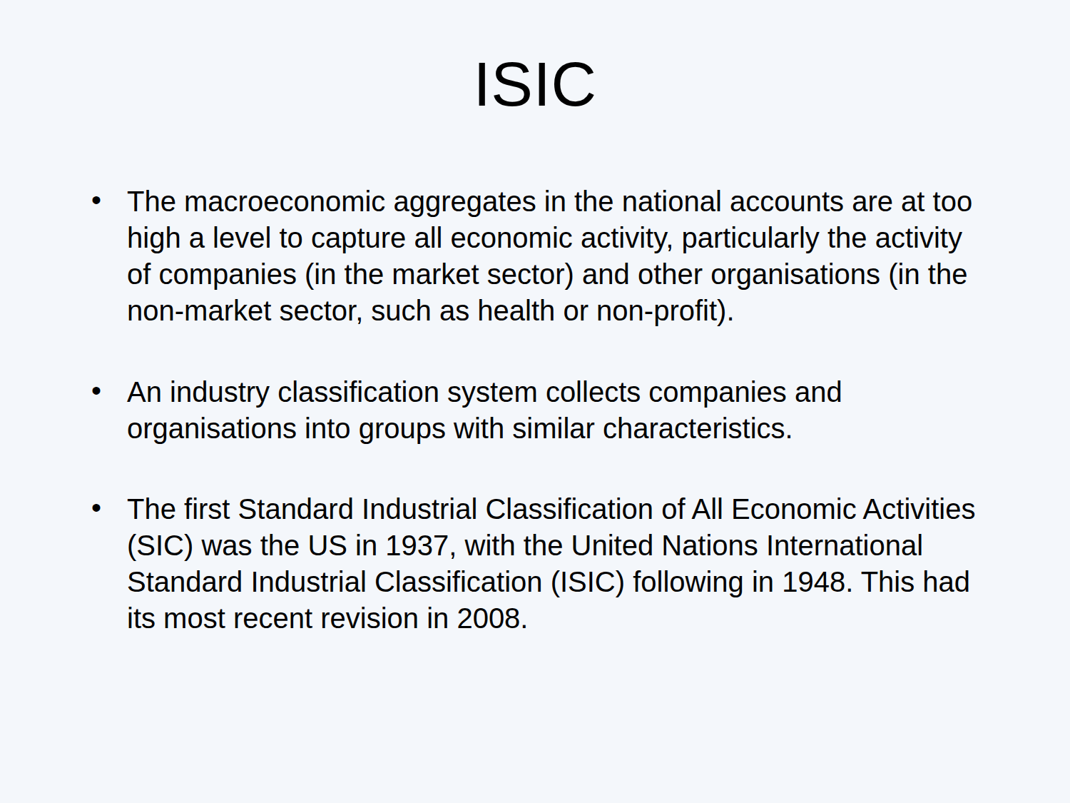ISIC
The macroeconomic aggregates in the national accounts are at too high a level to capture all economic activity, particularly the activity of companies (in the market sector) and other organisations (in the non-market sector, such as health or non-profit).
An industry classification system collects companies and organisations into groups with similar characteristics.
The first Standard Industrial Classification of All Economic Activities (SIC) was the US in 1937, with the United Nations International Standard Industrial Classification (ISIC) following in 1948. This had its most recent revision in 2008.